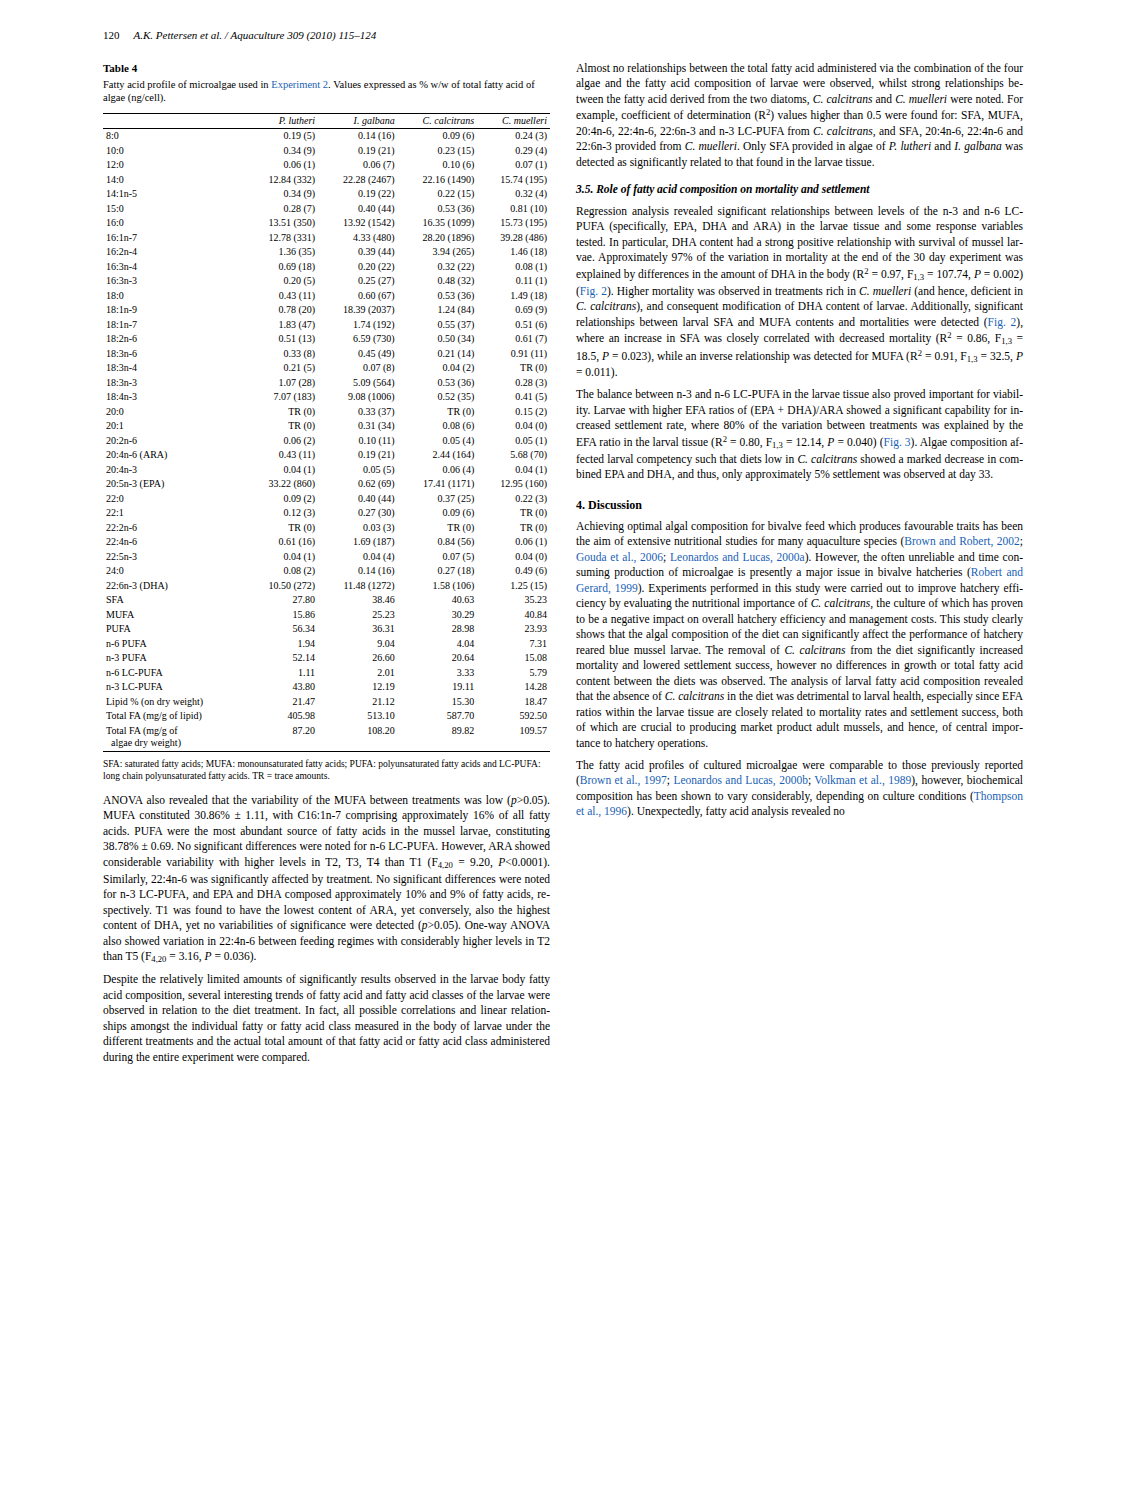120 A.K. Pettersen et al. / Aquaculture 309 (2010) 115–124
Table 4
Fatty acid profile of microalgae used in Experiment 2. Values expressed as % w/w of total fatty acid of algae (ng/cell).
| | P. lutheri | I. galbana | C. calcitrans | C. muelleri |
| --- | --- | --- | --- | --- |
| 8:0 | 0.19 (5) | 0.14 (16) | 0.09 (6) | 0.24 (3) |
| 10:0 | 0.34 (9) | 0.19 (21) | 0.23 (15) | 0.29 (4) |
| 12:0 | 0.06 (1) | 0.06 (7) | 0.10 (6) | 0.07 (1) |
| 14:0 | 12.84 (332) | 22.28 (2467) | 22.16 (1490) | 15.74 (195) |
| 14:1n-5 | 0.34 (9) | 0.19 (22) | 0.22 (15) | 0.32 (4) |
| 15:0 | 0.28 (7) | 0.40 (44) | 0.53 (36) | 0.81 (10) |
| 16:0 | 13.51 (350) | 13.92 (1542) | 16.35 (1099) | 15.73 (195) |
| 16:1n-7 | 12.78 (331) | 4.33 (480) | 28.20 (1896) | 39.28 (486) |
| 16:2n-4 | 1.36 (35) | 0.39 (44) | 3.94 (265) | 1.46 (18) |
| 16:3n-4 | 0.69 (18) | 0.20 (22) | 0.32 (22) | 0.08 (1) |
| 16:3n-3 | 0.20 (5) | 0.25 (27) | 0.48 (32) | 0.11 (1) |
| 18:0 | 0.43 (11) | 0.60 (67) | 0.53 (36) | 1.49 (18) |
| 18:1n-9 | 0.78 (20) | 18.39 (2037) | 1.24 (84) | 0.69 (9) |
| 18:1n-7 | 1.83 (47) | 1.74 (192) | 0.55 (37) | 0.51 (6) |
| 18:2n-6 | 0.51 (13) | 6.59 (730) | 0.50 (34) | 0.61 (7) |
| 18:3n-6 | 0.33 (8) | 0.45 (49) | 0.21 (14) | 0.91 (11) |
| 18:3n-4 | 0.21 (5) | 0.07 (8) | 0.04 (2) | TR (0) |
| 18:3n-3 | 1.07 (28) | 5.09 (564) | 0.53 (36) | 0.28 (3) |
| 18:4n-3 | 7.07 (183) | 9.08 (1006) | 0.52 (35) | 0.41 (5) |
| 20:0 | TR (0) | 0.33 (37) | TR (0) | 0.15 (2) |
| 20:1 | TR (0) | 0.31 (34) | 0.08 (6) | 0.04 (0) |
| 20:2n-6 | 0.06 (2) | 0.10 (11) | 0.05 (4) | 0.05 (1) |
| 20:4n-6 (ARA) | 0.43 (11) | 0.19 (21) | 2.44 (164) | 5.68 (70) |
| 20:4n-3 | 0.04 (1) | 0.05 (5) | 0.06 (4) | 0.04 (1) |
| 20:5n-3 (EPA) | 33.22 (860) | 0.62 (69) | 17.41 (1171) | 12.95 (160) |
| 22:0 | 0.09 (2) | 0.40 (44) | 0.37 (25) | 0.22 (3) |
| 22:1 | 0.12 (3) | 0.27 (30) | 0.09 (6) | TR (0) |
| 22:2n-6 | TR (0) | 0.03 (3) | TR (0) | TR (0) |
| 22:4n-6 | 0.61 (16) | 1.69 (187) | 0.84 (56) | 0.06 (1) |
| 22:5n-3 | 0.04 (1) | 0.04 (4) | 0.07 (5) | 0.04 (0) |
| 24:0 | 0.08 (2) | 0.14 (16) | 0.27 (18) | 0.49 (6) |
| 22:6n-3 (DHA) | 10.50 (272) | 11.48 (1272) | 1.58 (106) | 1.25 (15) |
| SFA | 27.80 | 38.46 | 40.63 | 35.23 |
| MUFA | 15.86 | 25.23 | 30.29 | 40.84 |
| PUFA | 56.34 | 36.31 | 28.98 | 23.93 |
| n-6 PUFA | 1.94 | 9.04 | 4.04 | 7.31 |
| n-3 PUFA | 52.14 | 26.60 | 20.64 | 15.08 |
| n-6 LC-PUFA | 1.11 | 2.01 | 3.33 | 5.79 |
| n-3 LC-PUFA | 43.80 | 12.19 | 19.11 | 14.28 |
| Lipid % (on dry weight) | 21.47 | 21.12 | 15.30 | 18.47 |
| Total FA (mg/g of lipid) | 405.98 | 513.10 | 587.70 | 592.50 |
| Total FA (mg/g of algae dry weight) | 87.20 | 108.20 | 89.82 | 109.57 |
SFA: saturated fatty acids; MUFA: monounsaturated fatty acids; PUFA: polyunsaturated fatty acids and LC-PUFA: long chain polyunsaturated fatty acids. TR = trace amounts.
ANOVA also revealed that the variability of the MUFA between treatments was low (p>0.05). MUFA constituted 30.86% ± 1.11, with C16:1n-7 comprising approximately 16% of all fatty acids. PUFA were the most abundant source of fatty acids in the mussel larvae, constituting 38.78% ± 0.69. No significant differences were noted for n-6 LC-PUFA. However, ARA showed considerable variability with higher levels in T2, T3, T4 than T1 (F4,20 = 9.20, P<0.0001). Similarly, 22:4n-6 was significantly affected by treatment. No significant differences were noted for n-3 LC-PUFA, and EPA and DHA composed approximately 10% and 9% of fatty acids, respectively. T1 was found to have the lowest content of ARA, yet conversely, also the highest content of DHA, yet no variabilities of significance were detected (p>0.05). One-way ANOVA also showed variation in 22:4n-6 between feeding regimes with considerably higher levels in T2 than T5 (F4,20 = 3.16, P = 0.036).
Despite the relatively limited amounts of significantly results observed in the larvae body fatty acid composition, several interesting trends of fatty acid and fatty acid classes of the larvae were observed in relation to the diet treatment. In fact, all possible correlations and linear relationships amongst the individual fatty or fatty acid class measured in the body of larvae under the different treatments and the actual total amount of that fatty acid or fatty acid class administered during the entire experiment were compared.
Almost no relationships between the total fatty acid administered via the combination of the four algae and the fatty acid composition of larvae were observed, whilst strong relationships between the fatty acid derived from the two diatoms, C. calcitrans and C. muelleri were noted. For example, coefficient of determination (R2) values higher than 0.5 were found for: SFA, MUFA, 20:4n-6, 22:4n-6, 22:6n-3 and n-3 LC-PUFA from C. calcitrans, and SFA, 20:4n-6, 22:4n-6 and 22:6n-3 provided from C. muelleri. Only SFA provided in algae of P. lutheri and I. galbana was detected as significantly related to that found in the larvae tissue.
3.5. Role of fatty acid composition on mortality and settlement
Regression analysis revealed significant relationships between levels of the n-3 and n-6 LC-PUFA (specifically, EPA, DHA and ARA) in the larvae tissue and some response variables tested. In particular, DHA content had a strong positive relationship with survival of mussel larvae. Approximately 97% of the variation in mortality at the end of the 30 day experiment was explained by differences in the amount of DHA in the body (R2 = 0.97, F1,3 = 107.74, P = 0.002) (Fig. 2). Higher mortality was observed in treatments rich in C. muelleri (and hence, deficient in C. calcitrans), and consequent modification of DHA content of larvae. Additionally, significant relationships between larval SFA and MUFA contents and mortalities were detected (Fig. 2), where an increase in SFA was closely correlated with decreased mortality (R2 = 0.86, F1,3 = 18.5, P = 0.023), while an inverse relationship was detected for MUFA (R2 = 0.91, F1,3 = 32.5, P = 0.011).
The balance between n-3 and n-6 LC-PUFA in the larvae tissue also proved important for viability. Larvae with higher EFA ratios of (EPA + DHA)/ARA showed a significant capability for increased settlement rate, where 80% of the variation between treatments was explained by the EFA ratio in the larval tissue (R2 = 0.80, F1,3 = 12.14, P = 0.040) (Fig. 3). Algae composition affected larval competency such that diets low in C. calcitrans showed a marked decrease in combined EPA and DHA, and thus, only approximately 5% settlement was observed at day 33.
4. Discussion
Achieving optimal algal composition for bivalve feed which produces favourable traits has been the aim of extensive nutritional studies for many aquaculture species (Brown and Robert, 2002; Gouda et al., 2006; Leonardos and Lucas, 2000a). However, the often unreliable and time consuming production of microalgae is presently a major issue in bivalve hatcheries (Robert and Gerard, 1999). Experiments performed in this study were carried out to improve hatchery efficiency by evaluating the nutritional importance of C. calcitrans, the culture of which has proven to be a negative impact on overall hatchery efficiency and management costs. This study clearly shows that the algal composition of the diet can significantly affect the performance of hatchery reared blue mussel larvae. The removal of C. calcitrans from the diet significantly increased mortality and lowered settlement success, however no differences in growth or total fatty acid content between the diets was observed. The analysis of larval fatty acid composition revealed that the absence of C. calcitrans in the diet was detrimental to larval health, especially since EFA ratios within the larvae tissue are closely related to mortality rates and settlement success, both of which are crucial to producing market product adult mussels, and hence, of central importance to hatchery operations.
The fatty acid profiles of cultured microalgae were comparable to those previously reported (Brown et al., 1997; Leonardos and Lucas, 2000b; Volkman et al., 1989), however, biochemical composition has been shown to vary considerably, depending on culture conditions (Thompson et al., 1996). Unexpectedly, fatty acid analysis revealed no